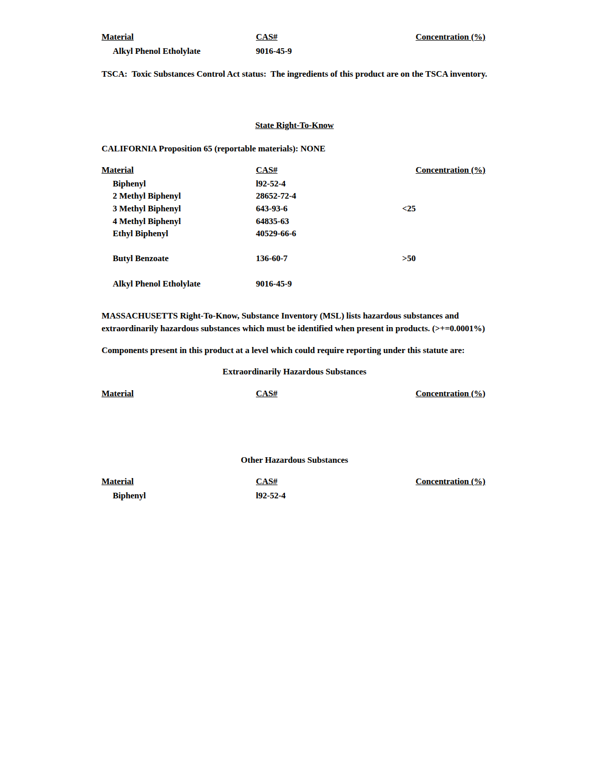| Material | CAS# | Concentration (%) |
| --- | --- | --- |
| Alkyl Phenol Etholylate | 9016-45-9 | |
TSCA: Toxic Substances Control Act status: The ingredients of this product are on the TSCA inventory.
State Right-To-Know
CALIFORNIA Proposition 65 (reportable materials): NONE
| Material | CAS# | Concentration (%) |
| --- | --- | --- |
| Biphenyl | l92-52-4 | |
| 2 Methyl Biphenyl | 28652-72-4 | |
| 3 Methyl Biphenyl | 643-93-6 | <25 |
| 4 Methyl Biphenyl | 64835-63 | |
| Ethyl Biphenyl | 40529-66-6 | |
| Butyl Benzoate | 136-60-7 | >50 |
| Alkyl Phenol Etholylate | 9016-45-9 | |
MASSACHUSETTS Right-To-Know, Substance Inventory (MSL) lists hazardous substances and extraordinarily hazardous substances which must be identified when present in products. (>+=0.0001%)
Components present in this product at a level which could require reporting under this statute are:
Extraordinarily Hazardous Substances
| Material | CAS# | Concentration (%) |
| --- | --- | --- |
Other Hazardous Substances
| Material | CAS# | Concentration (%) |
| --- | --- | --- |
| Biphenyl | l92-52-4 | |